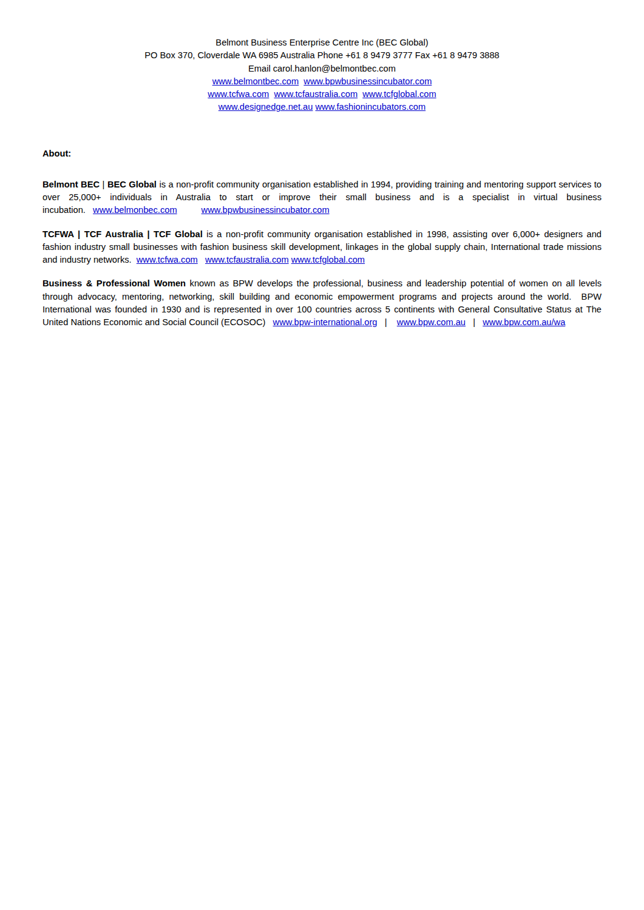Belmont Business Enterprise Centre Inc (BEC Global)
PO Box 370, Cloverdale WA 6985 Australia Phone +61 8 9479 3777 Fax +61 8 9479 3888
Email carol.hanlon@belmontbec.com
www.belmontbec.com www.bpwbusinessincubator.com
www.tcfwa.com www.tcfaustralia.com www.tcfglobal.com
www.designedge.net.au www.fashionincubators.com
About:
Belmont BEC | BEC Global is a non-profit community organisation established in 1994, providing training and mentoring support services to over 25,000+ individuals in Australia to start or improve their small business and is a specialist in virtual business incubation. www.belmonbec.com www.bpwbusinessincubator.com
TCFWA | TCF Australia | TCF Global is a non-profit community organisation established in 1998, assisting over 6,000+ designers and fashion industry small businesses with fashion business skill development, linkages in the global supply chain, International trade missions and industry networks. www.tcfwa.com www.tcfaustralia.com www.tcfglobal.com
Business & Professional Women known as BPW develops the professional, business and leadership potential of women on all levels through advocacy, mentoring, networking, skill building and economic empowerment programs and projects around the world. BPW International was founded in 1930 and is represented in over 100 countries across 5 continents with General Consultative Status at The United Nations Economic and Social Council (ECOSOC) www.bpw-international.org | www.bpw.com.au | www.bpw.com.au/wa